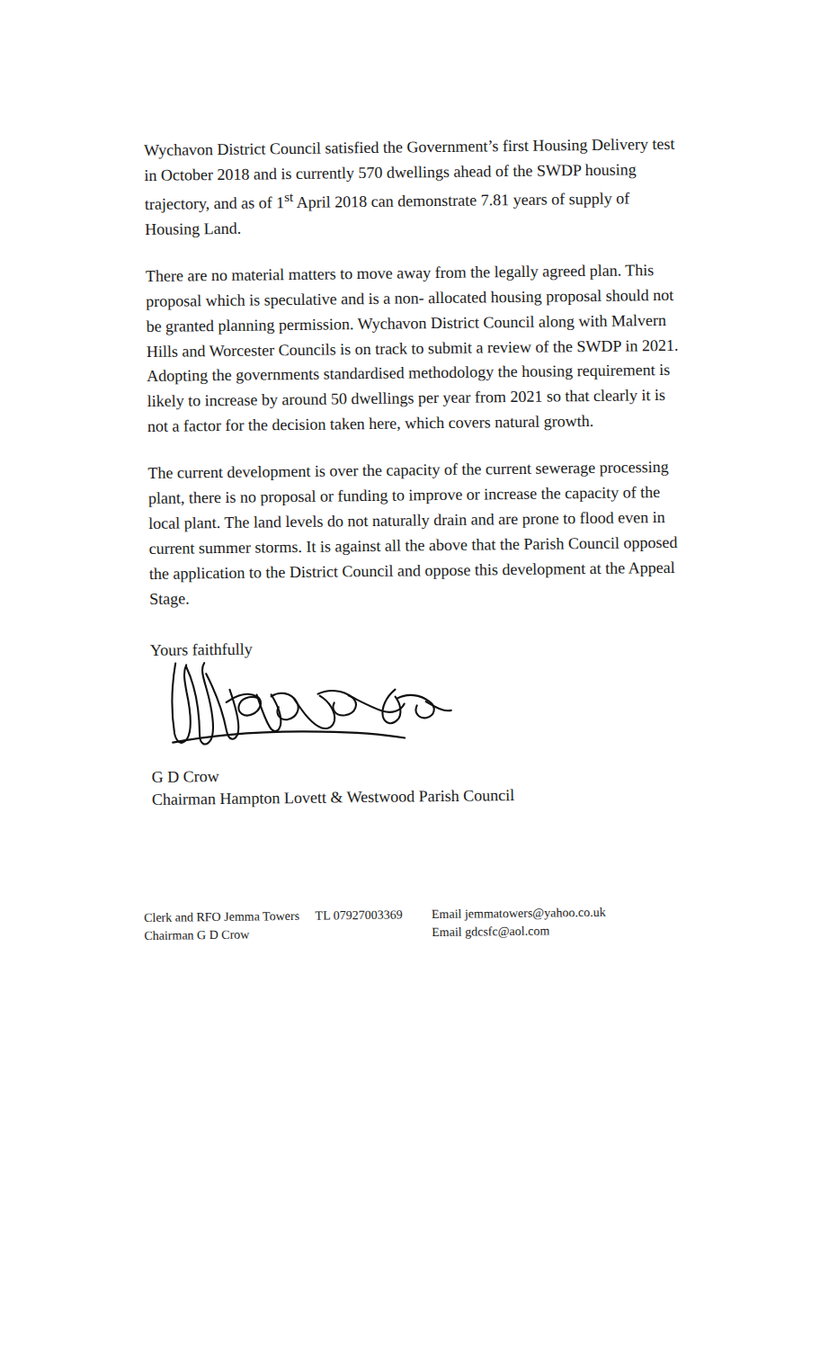Wychavon District Council satisfied the Government’s first Housing Delivery test in October 2018 and is currently 570 dwellings ahead of the SWDP housing trajectory, and as of 1st April 2018 can demonstrate 7.81 years of supply of Housing Land.
There are no material matters to move away from the legally agreed plan. This proposal which is speculative and is a non- allocated housing proposal should not be granted planning permission. Wychavon District Council along with Malvern Hills and Worcester Councils is on track to submit a review of the SWDP in 2021. Adopting the governments standardised methodology the housing requirement is likely to increase by around 50 dwellings per year from 2021 so that clearly it is not a factor for the decision taken here, which covers natural growth.
The current development is over the capacity of the current sewerage processing plant, there is no proposal or funding to improve or increase the capacity of the local plant. The land levels do not naturally drain and are prone to flood even in current summer storms. It is against all the above that the Parish Council opposed the application to the District Council and oppose this development at the Appeal Stage.
Yours faithfully
G D Crow
Chairman Hampton Lovett & Westwood Parish Council
Clerk and RFO Jemma Towers TL 07927003369
Chairman G D Crow
Email jemmatowers@yahoo.co.uk
Email gdcsfc@aol.com